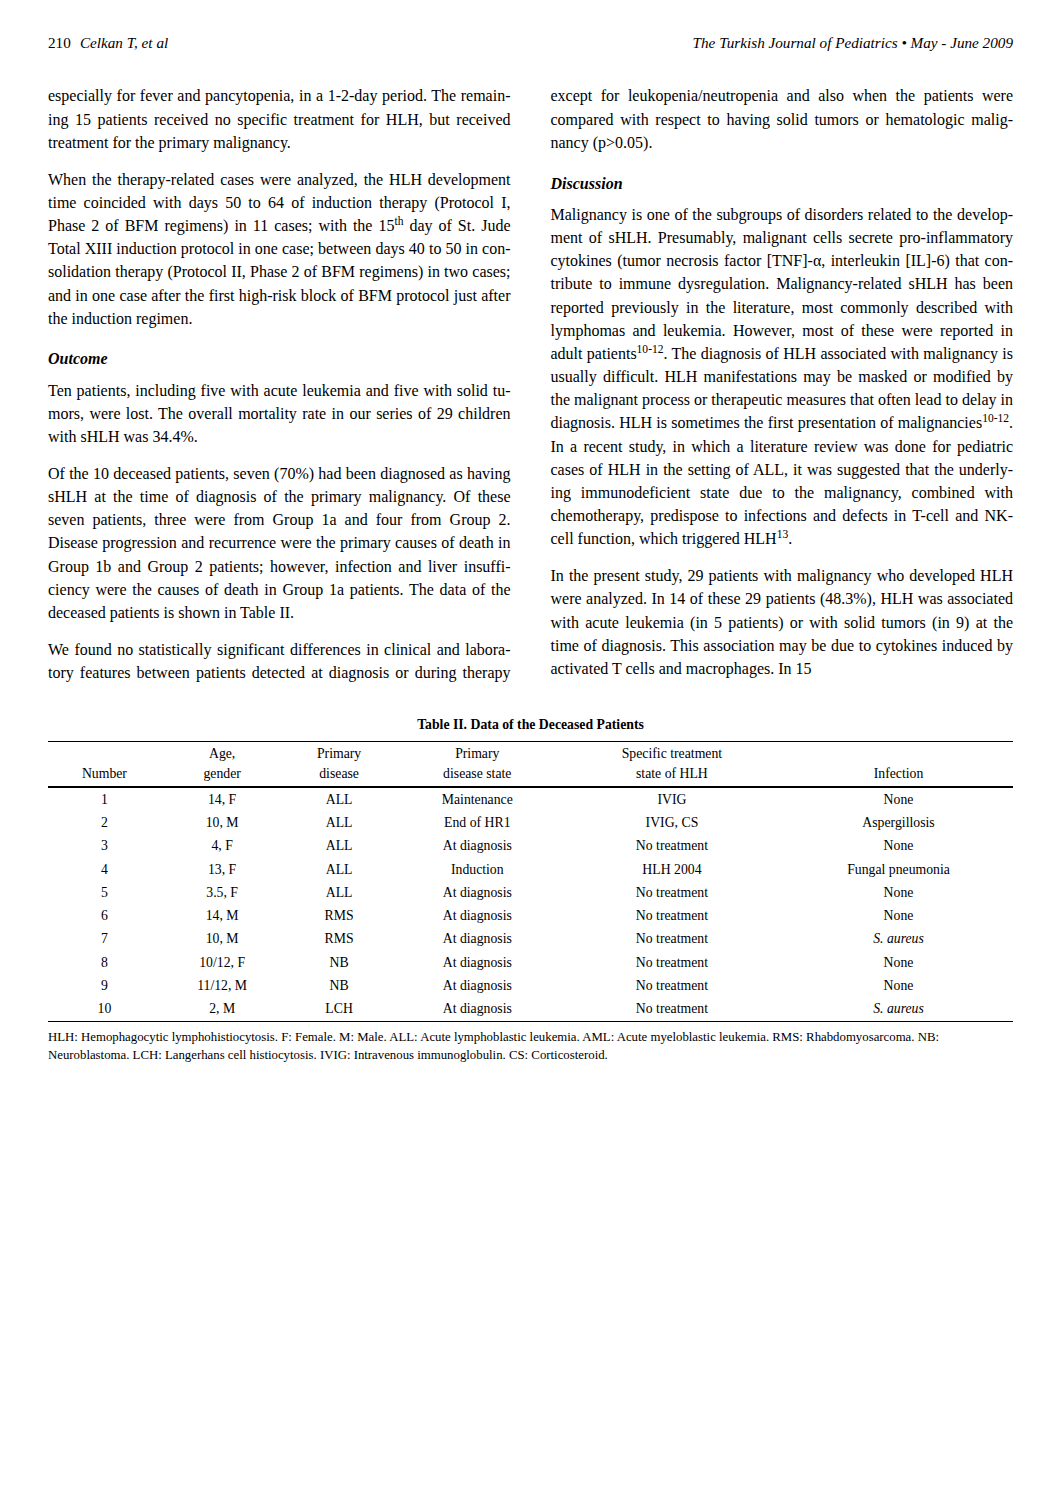210 Celkan T, et al
The Turkish Journal of Pediatrics • May - June 2009
especially for fever and pancytopenia, in a 1-2-day period. The remaining 15 patients received no specific treatment for HLH, but received treatment for the primary malignancy.
When the therapy-related cases were analyzed, the HLH development time coincided with days 50 to 64 of induction therapy (Protocol I, Phase 2 of BFM regimens) in 11 cases; with the 15th day of St. Jude Total XIII induction protocol in one case; between days 40 to 50 in consolidation therapy (Protocol II, Phase 2 of BFM regimens) in two cases; and in one case after the first high-risk block of BFM protocol just after the induction regimen.
Outcome
Ten patients, including five with acute leukemia and five with solid tumors, were lost. The overall mortality rate in our series of 29 children with sHLH was 34.4%.
Of the 10 deceased patients, seven (70%) had been diagnosed as having sHLH at the time of diagnosis of the primary malignancy. Of these seven patients, three were from Group 1a and four from Group 2. Disease progression and recurrence were the primary causes of death in Group 1b and Group 2 patients; however, infection and liver insufficiency were the causes of death in Group 1a patients. The data of the deceased patients is shown in Table II.
We found no statistically significant differences in clinical and laboratory features between patients detected at diagnosis or during therapy except for leukopenia/neutropenia and also when the patients were compared with respect to having solid tumors or hematologic malignancy (p>0.05).
Discussion
Malignancy is one of the subgroups of disorders related to the development of sHLH. Presumably, malignant cells secrete pro-inflammatory cytokines (tumor necrosis factor [TNF]-α, interleukin [IL]-6) that contribute to immune dysregulation. Malignancy-related sHLH has been reported previously in the literature, most commonly described with lymphomas and leukemia. However, most of these were reported in adult patients10-12. The diagnosis of HLH associated with malignancy is usually difficult. HLH manifestations may be masked or modified by the malignant process or therapeutic measures that often lead to delay in diagnosis. HLH is sometimes the first presentation of malignancies10-12. In a recent study, in which a literature review was done for pediatric cases of HLH in the setting of ALL, it was suggested that the underlying immunodeficient state due to the malignancy, combined with chemotherapy, predispose to infections and defects in T-cell and NK-cell function, which triggered HLH13.
In the present study, 29 patients with malignancy who developed HLH were analyzed. In 14 of these 29 patients (48.3%), HLH was associated with acute leukemia (in 5 patients) or with solid tumors (in 9) at the time of diagnosis. This association may be due to cytokines induced by activated T cells and macrophages. In 15
Table II. Data of the Deceased Patients
| Number | Age, gender | Primary disease | Primary disease state | Specific treatment state of HLH | Infection |
| --- | --- | --- | --- | --- | --- |
| 1 | 14, F | ALL | Maintenance | IVIG | None |
| 2 | 10, M | ALL | End of HR1 | IVIG, CS | Aspergillosis |
| 3 | 4, F | ALL | At diagnosis | No treatment | None |
| 4 | 13, F | ALL | Induction | HLH 2004 | Fungal pneumonia |
| 5 | 3.5, F | ALL | At diagnosis | No treatment | None |
| 6 | 14, M | RMS | At diagnosis | No treatment | None |
| 7 | 10, M | RMS | At diagnosis | No treatment | S. aureus |
| 8 | 10/12, F | NB | At diagnosis | No treatment | None |
| 9 | 11/12, M | NB | At diagnosis | No treatment | None |
| 10 | 2, M | LCH | At diagnosis | No treatment | S. aureus |
HLH: Hemophagocytic lymphohistiocytosis. F: Female. M: Male. ALL: Acute lymphoblastic leukemia. AML: Acute myeloblastic leukemia. RMS: Rhabdomyosarcoma. NB: Neuroblastoma. LCH: Langerhans cell histiocytosis. IVIG: Intravenous immunoglobulin. CS: Corticosteroid.